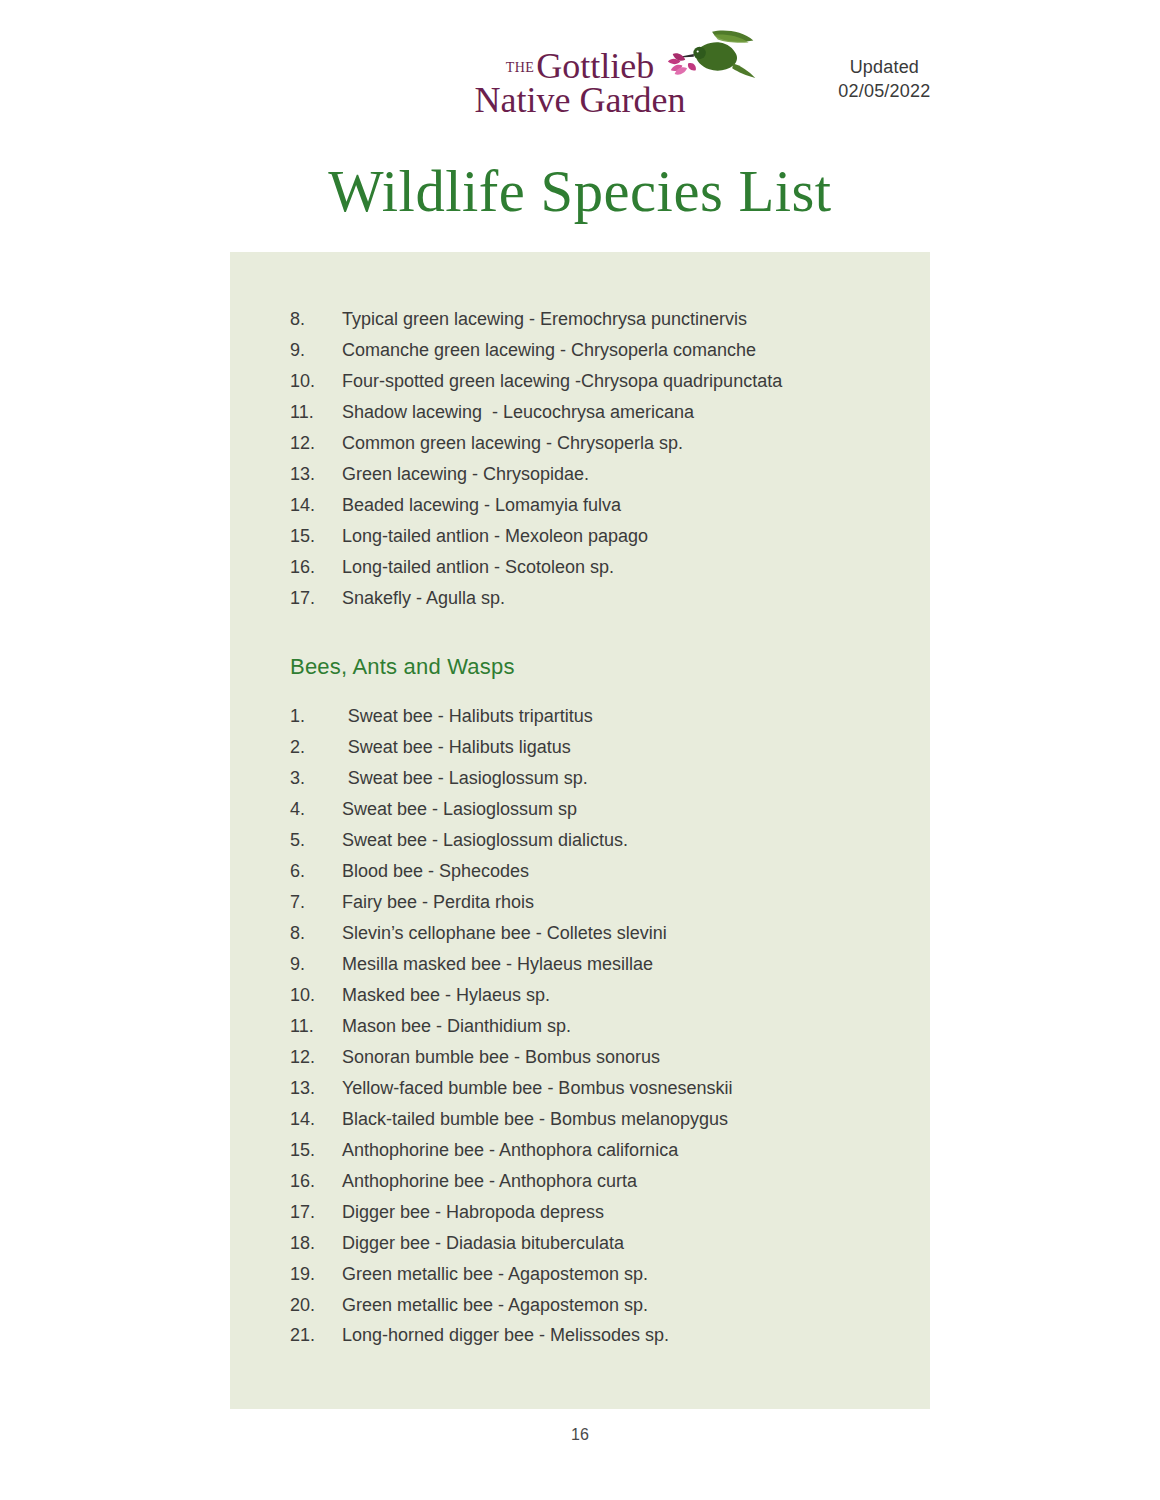Updated
02/05/2022
THEGottlieb
Native Garden
Wildlife Species List
8. Typical green lacewing - Eremochrysa punctinervis
9. Comanche green lacewing - Chrysoperla comanche
10. Four-spotted green lacewing -Chrysopa quadripunctata
11. Shadow lacewing - Leucochrysa americana
12. Common green lacewing - Chrysoperla sp.
13. Green lacewing - Chrysopidae.
14. Beaded lacewing - Lomamyia fulva
15. Long-tailed antlion - Mexoleon papago
16. Long-tailed antlion - Scotoleon sp.
17. Snakefly - Agulla sp.
Bees, Ants and Wasps
1. Sweat bee - Halibuts tripartitus
2. Sweat bee - Halibuts ligatus
3. Sweat bee - Lasioglossum sp.
4. Sweat bee - Lasioglossum sp
5. Sweat bee - Lasioglossum dialictus.
6. Blood bee - Sphecodes
7. Fairy bee - Perdita rhois
8. Slevin’s cellophane bee - Colletes slevini
9. Mesilla masked bee - Hylaeus mesillae
10. Masked bee - Hylaeus sp.
11. Mason bee - Dianthidium sp.
12. Sonoran bumble bee - Bombus sonorus
13. Yellow-faced bumble bee - Bombus vosnesenskii
14. Black-tailed bumble bee - Bombus melanopygus
15. Anthophorine bee - Anthophora californica
16. Anthophorine bee - Anthophora curta
17. Digger bee - Habropoda depress
18. Digger bee - Diadasia bituberculata
19. Green metallic bee - Agapostemon sp.
20. Green metallic bee - Agapostemon sp.
21. Long-horned digger bee - Melissodes sp.
16